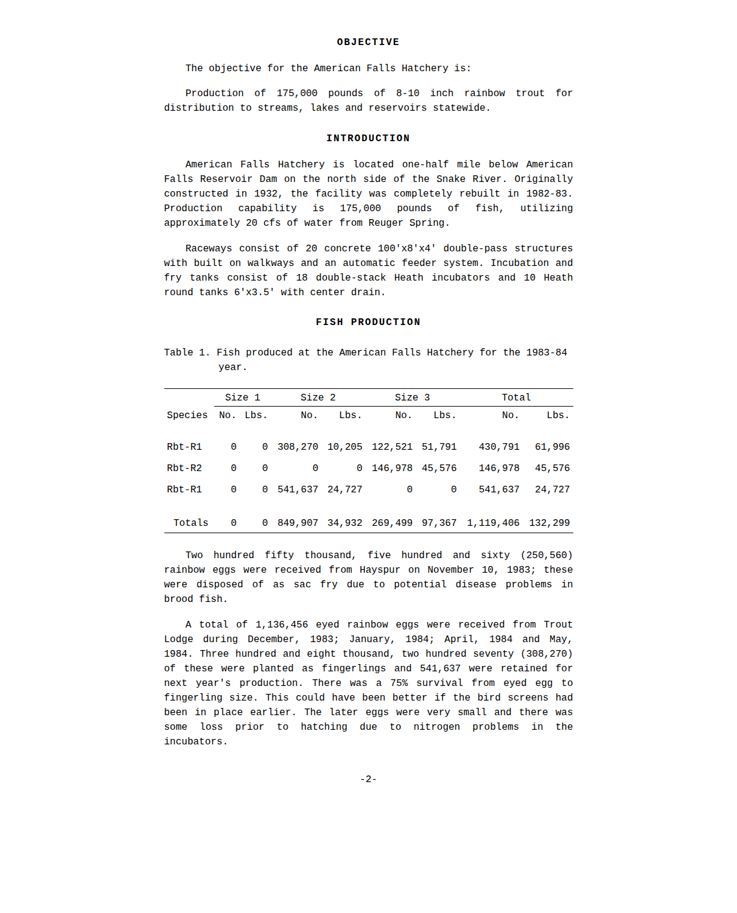OBJECTIVE
The objective for the American Falls Hatchery is:
Production of 175,000 pounds of 8-10 inch rainbow trout for distribution to streams, lakes and reservoirs statewide.
INTRODUCTION
American Falls Hatchery is located one-half mile below American Falls Reservoir Dam on the north side of the Snake River. Originally constructed in 1932, the facility was completely rebuilt in 1982-83. Production capability is 175,000 pounds of fish, utilizing approximately 20 cfs of water from Reuger Spring.
Raceways consist of 20 concrete 100'x8'x4' double-pass structures with built on walkways and an automatic feeder system. Incubation and fry tanks consist of 18 double-stack Heath incubators and 10 Heath round tanks 6'x3.5' with center drain.
FISH PRODUCTION
Table 1. Fish produced at the American Falls Hatchery for the 1983-84 year.
| | Size 1 | Size 2 | Size 3 | Total |
| --- | --- | --- | --- | --- |
| Species | No. | Lbs. | No. | Lbs. | No. | Lbs. | No. | Lbs. |
| Rbt-R1 | 0 | 0 | 308,270 | 10,205 | 122,521 | 51,791 | 430,791 | 61,996 |
| Rbt-R2 | 0 | 0 | 0 | 0 | 146,978 | 45,576 | 146,978 | 45,576 |
| Rbt-R1 | 0 | 0 | 541,637 | 24,727 | 0 | 0 | 541,637 | 24,727 |
| Totals | 0 | 0 | 849,907 | 34,932 | 269,499 | 97,367 | 1,119,406 | 132,299 |
Two hundred fifty thousand, five hundred and sixty (250,560) rainbow eggs were received from Hayspur on November 10, 1983; these were disposed of as sac fry due to potential disease problems in brood fish.
A total of 1,136,456 eyed rainbow eggs were received from Trout Lodge during December, 1983; January, 1984; April, 1984 and May, 1984. Three hundred and eight thousand, two hundred seventy (308,270) of these were planted as fingerlings and 541,637 were retained for next year's production. There was a 75% survival from eyed egg to fingerling size. This could have been better if the bird screens had been in place earlier. The later eggs were very small and there was some loss prior to hatching due to nitrogen problems in the incubators.
-2-